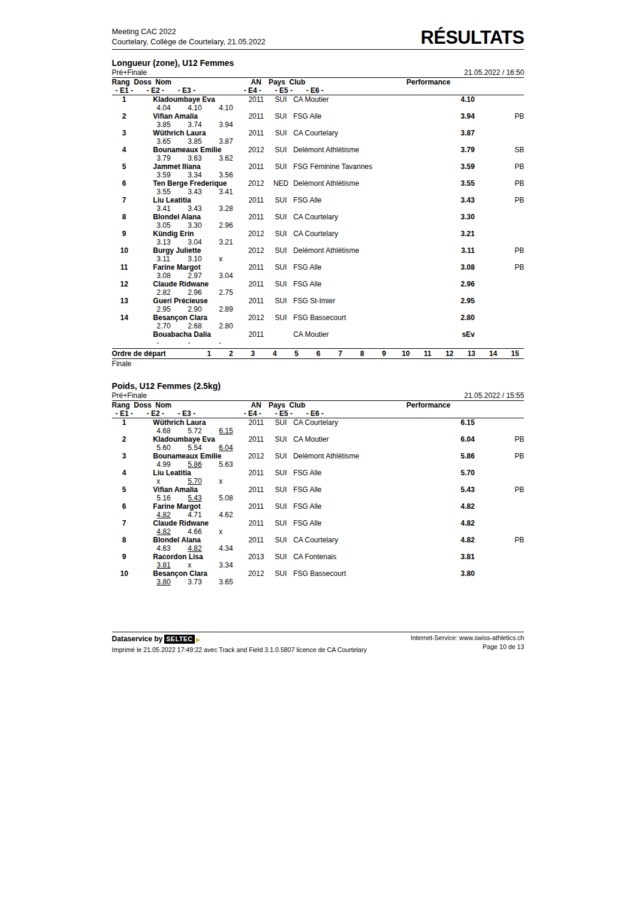Meeting CAC 2022
Courtelary, Collège de Courtelary, 21.05.2022
RÉSULTATS
Longueur (zone), U12 Femmes
Pré+Finale 21.05.2022 / 16:50
| Rang Doss Nom | AN | Pays Club | Performance | |
| - E1 - - E2 - - E3 - | - E4 - - E5 - - E6 - | | |
| 1 | | Kladoumbaye Eva | 2011 | SUI | CA Moutier | 4.10 | |
| | | 4.04 4.10 4.10 |
| 2 | | Vifian Amalia | 2011 | SUI | FSG Alle | 3.94 | PB |
| | | 3.85 3.74 3.94 |
| 3 | | Wüthrich Laura | 2011 | SUI | CA Courtelary | 3.87 | |
| | | 3.65 3.85 3.87 |
| 4 | | Bounameaux Emilie | 2012 | SUI | Delémont Athlétisme | 3.79 | SB |
| | | 3.79 3.63 3.62 |
| 5 | | Jammet Iliana | 2011 | SUI | FSG Féminine Tavannes | 3.59 | PB |
| | | 3.59 3.34 3.56 |
| 6 | | Ten Berge Frederique | 2012 | NED | Delémont Athlétisme | 3.55 | PB |
| | | 3.55 3.43 3.41 |
| 7 | | Liu Leatitia | 2011 | SUI | FSG Alle | 3.43 | PB |
| | | 3.41 3.43 3.28 |
| 8 | | Blondel Alana | 2011 | SUI | CA Courtelary | 3.30 | |
| | | 3.05 3.30 2.96 |
| 9 | | Kündig Erin | 2012 | SUI | CA Courtelary | 3.21 | |
| | | 3.13 3.04 3.21 |
| 10 | | Burgy Juliette | 2012 | SUI | Delémont Athlétisme | 3.11 | PB |
| | | 3.11 3.10 x |
| 11 | | Farine Margot | 2011 | SUI | FSG Alle | 3.08 | PB |
| | | 3.08 2.97 3.04 |
| 12 | | Claude Ridwane | 2011 | SUI | FSG Alle | 2.96 | |
| | | 2.82 2.96 2.75 |
| 13 | | Gueri Précieuse | 2011 | SUI | FSG St-Imier | 2.95 | |
| | | 2.95 2.90 2.89 |
| 14 | | Besançon Clara | 2012 | SUI | FSG Bassecourt | 2.80 | |
| | | 2.70 2.68 2.80 |
| | | Bouabacha Dalia | 2011 | | CA Moutier | sEv | |
| | | - - - |
Ordre de départ
12345 678910 1112131415
Finale
Poids, U12 Femmes (2.5kg)
Pré+Finale 21.05.2022 / 15:55
| Rang Doss Nom | AN | Pays Club | Performance | |
| - E1 - - E2 - - E3 - | - E4 - - E5 - - E6 - | | |
| 1 | | Wüthrich Laura | 2011 | SUI | CA Courtelary | 6.15 | |
| | | 4.68 5.72 6.15 |
| 2 | | Kladoumbaye Eva | 2011 | SUI | CA Moutier | 6.04 | PB |
| | | 5.60 5.54 6.04 |
| 3 | | Bounameaux Emilie | 2012 | SUI | Delémont Athlétisme | 5.86 | PB |
| | | 4.99 5.86 5.63 |
| 4 | | Liu Leatitia | 2011 | SUI | FSG Alle | 5.70 | |
| | | x 5.70 x |
| 5 | | Vifian Amalia | 2011 | SUI | FSG Alle | 5.43 | PB |
| | | 5.16 5.43 5.08 |
| 6 | | Farine Margot | 2011 | SUI | FSG Alle | 4.82 | |
| | | 4.82 4.71 4.62 |
| 7 | | Claude Ridwane | 2011 | SUI | FSG Alle | 4.82 | |
| | | 4.82 4.66 x |
| 8 | | Blondel Alana | 2011 | SUI | CA Courtelary | 4.82 | PB |
| | | 4.63 4.82 4.34 |
| 9 | | Racordon Lisa | 2013 | SUI | CA Fontenais | 3.81 | |
| | | 3.81 x 3.34 |
| 10 | | Besançon Clara | 2012 | SUI | FSG Bassecourt | 3.80 | |
| | | 3.80 3.73 3.65 |
Dataservice by SELTEC ▸
Imprimé le 21.05.2022 17:49:22 avec Track and Field 3.1.0.5807 licence de CA Courtelary
Internet-Service: www.swiss-athletics.ch
Page 10 de 13